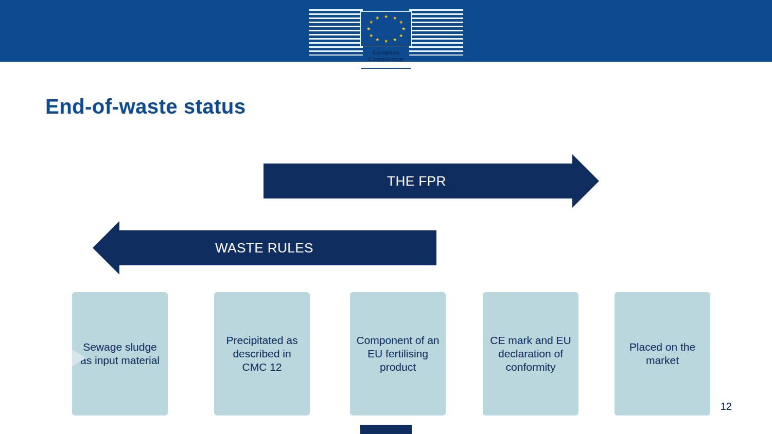★ ★ ★ ★ ★ ★ ★ ★ ★ ★ ★ ★
European
Commission
End-of-waste status
THE FPR
WASTE RULES
Sewage sludge as input material
Precipitated as described in CMC 12
Component of an EU fertilising product
CE mark and EU declaration of conformity
Placed on the market
12